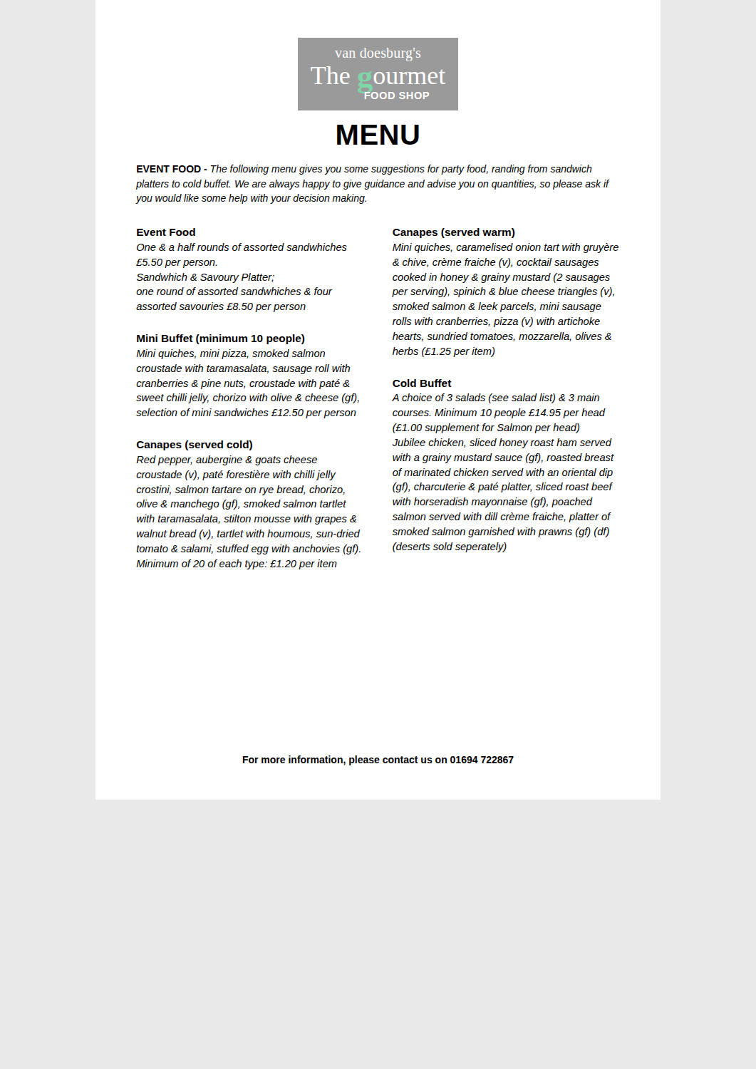van doesburg's The gourmet FOOD SHOP
MENU
EVENT FOOD - The following menu gives you some suggestions for party food, randing from sandwich platters to cold buffet. We are always happy to give guidance and advise you on quantities, so please ask if you would like some help with your decision making.
Event Food
One & a half rounds of assorted sandwhiches £5.50 per person.
Sandwhich & Savoury Platter;
one round of assorted sandwhiches & four assorted savouries £8.50 per person
Mini Buffet (minimum 10 people)
Mini quiches, mini pizza, smoked salmon croustade with taramasalata, sausage roll with cranberries & pine nuts, croustade with paté & sweet chilli jelly, chorizo with olive & cheese (gf), selection of mini sandwiches £12.50 per person
Canapes (served cold)
Red pepper, aubergine & goats cheese croustade (v), paté forestière with chilli jelly crostini, salmon tartare on rye bread, chorizo, olive & manchego (gf), smoked salmon tartlet with taramasalata, stilton mousse with grapes & walnut bread (v), tartlet with houmous, sun-dried tomato & salami, stuffed egg with anchovies (gf). Minimum of 20 of each type: £1.20 per item
Canapes (served warm)
Mini quiches, caramelised onion tart with gruyère & chive, crème fraiche (v), cocktail sausages cooked in honey & grainy mustard (2 sausages per serving), spinich & blue cheese triangles (v), smoked salmon & leek parcels, mini sausage rolls with cranberries, pizza (v) with artichoke hearts, sundried tomatoes, mozzarella, olives & herbs (£1.25 per item)
Cold Buffet
A choice of 3 salads (see salad list) & 3 main courses. Minimum 10 people £14.95 per head (£1.00 supplement for Salmon per head)
Jubilee chicken, sliced honey roast ham served with a grainy mustard sauce (gf), roasted breast of marinated chicken served with an oriental dip (gf), charcuterie & paté platter, sliced roast beef with horseradish mayonnaise (gf), poached salmon served with dill crème fraiche, platter of smoked salmon garnished with prawns (gf) (df) (deserts sold seperately)
For more information, please contact us on 01694 722867